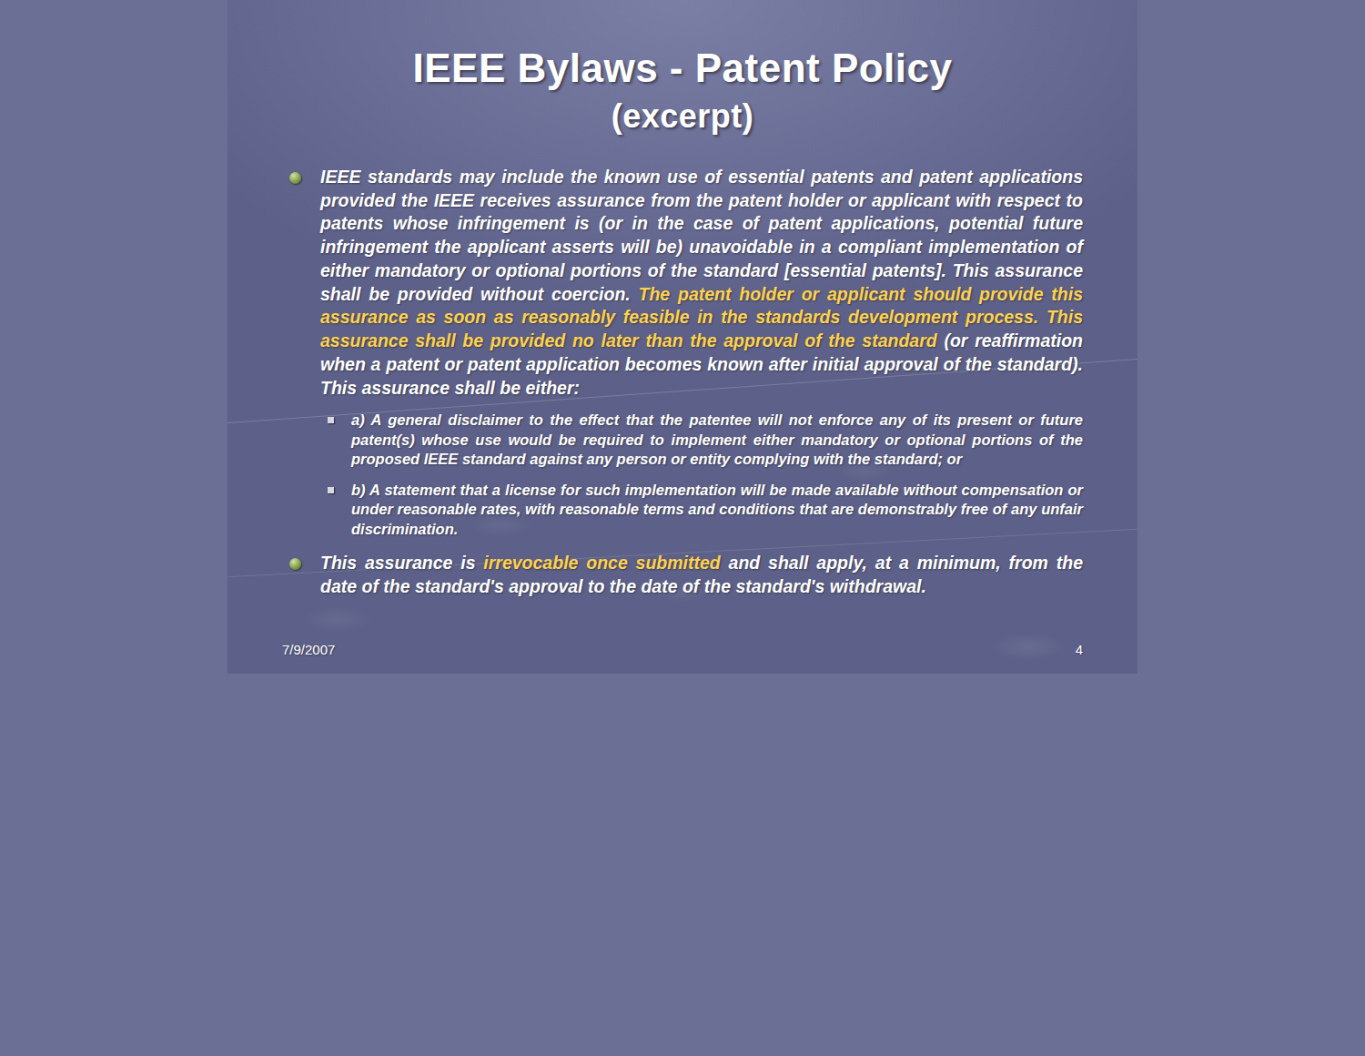IEEE Bylaws - Patent Policy(excerpt)
IEEE standards may include the known use of essential patents and patent applications provided the IEEE receives assurance from the patent holder or applicant with respect to patents whose infringement is (or in the case of patent applications, potential future infringement the applicant asserts will be) unavoidable in a compliant implementation of either mandatory or optional portions of the standard [essential patents]. This assurance shall be provided without coercion. The patent holder or applicant should provide this assurance as soon as reasonably feasible in the standards development process. This assurance shall be provided no later than the approval of the standard (or reaffirmation when a patent or patent application becomes known after initial approval of the standard). This assurance shall be either:
a) A general disclaimer to the effect that the patentee will not enforce any of its present or future patent(s) whose use would be required to implement either mandatory or optional portions of the proposed IEEE standard against any person or entity complying with the standard; or
b) A statement that a license for such implementation will be made available without compensation or under reasonable rates, with reasonable terms and conditions that are demonstrably free of any unfair discrimination.
This assurance is irrevocable once submitted and shall apply, at a minimum, from the date of the standard's approval to the date of the standard's withdrawal.
7/9/2007 4